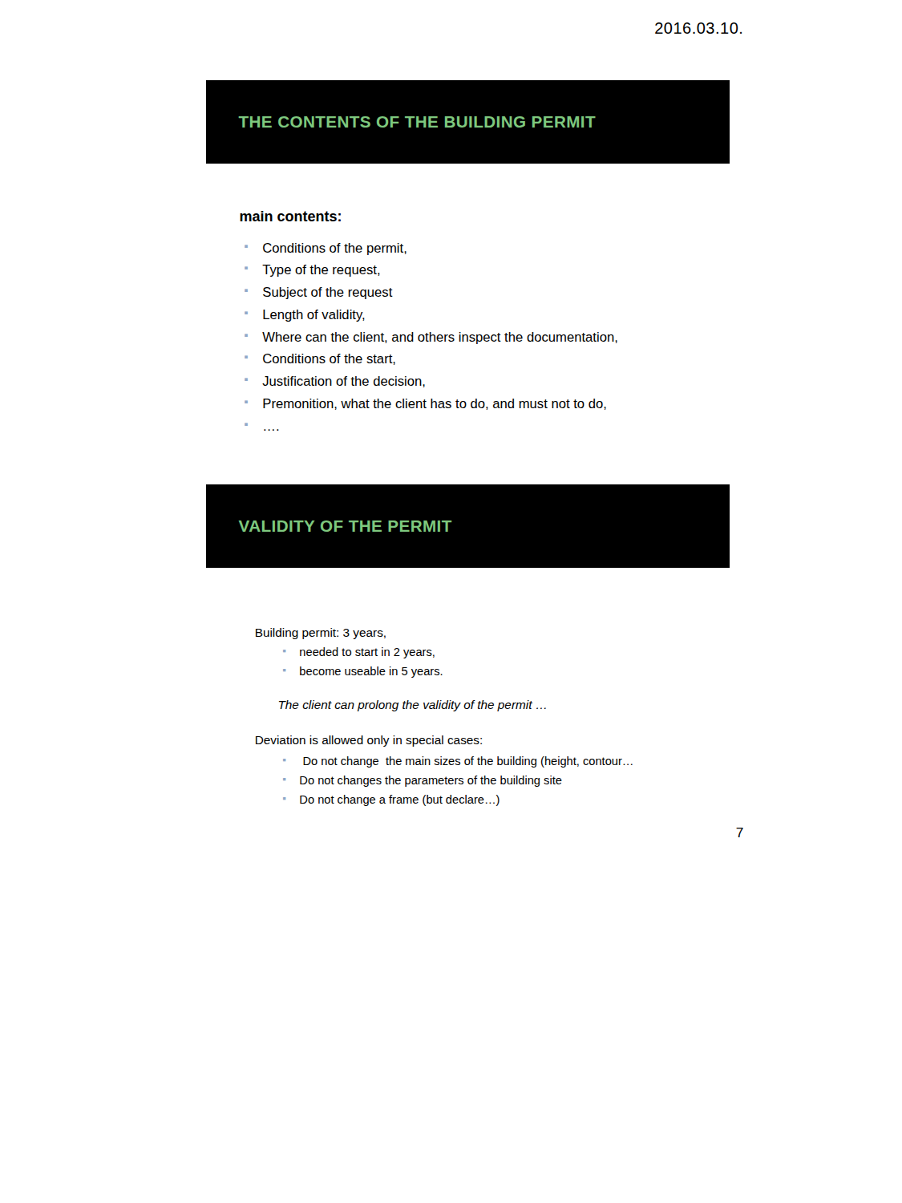2016.03.10.
THE CONTENTS OF THE BUILDING PERMIT
main contents:
Conditions of the permit,
Type of the request,
Subject of the request
Length of validity,
Where can the client, and others inspect the documentation,
Conditions of the start,
Justification of the decision,
Premonition, what the client has to do, and must not to do,
….
VALIDITY OF THE PERMIT
Building permit: 3 years,
needed to start in 2 years,
become useable in 5 years.
The client can prolong the validity of the permit …
Deviation is allowed only in special cases:
Do not change the main sizes of the building (height, contour…
Do not changes the parameters of the building site
Do not change a frame (but declare…)
7